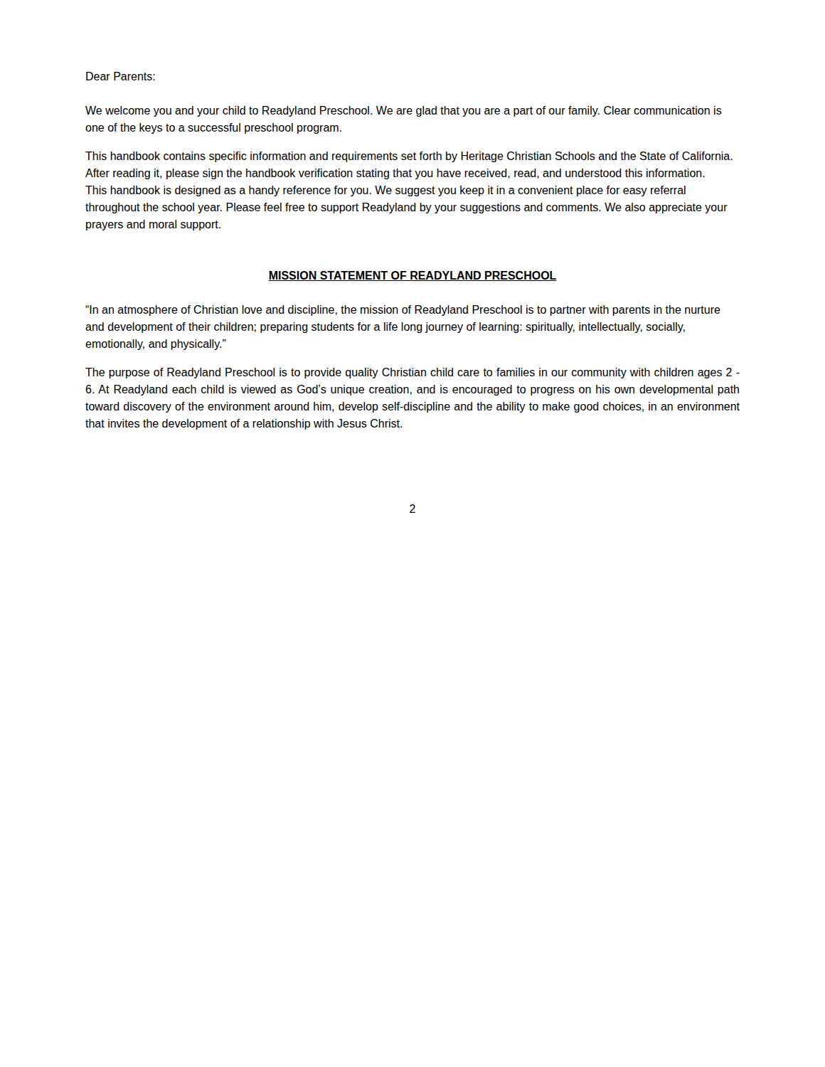Dear Parents:
We welcome you and your child to Readyland Preschool. We are glad that you are a part of our family. Clear communication is one of the keys to a successful preschool program.
This handbook contains specific information and requirements set forth by Heritage Christian Schools and the State of California. After reading it, please sign the handbook verification stating that you have received, read, and understood this information.
This handbook is designed as a handy reference for you. We suggest you keep it in a convenient place for easy referral throughout the school year. Please feel free to support Readyland by your suggestions and comments. We also appreciate your prayers and moral support.
MISSION STATEMENT OF READYLAND PRESCHOOL
“In an atmosphere of Christian love and discipline, the mission of Readyland Preschool is to partner with parents in the nurture and development of their children; preparing students for a life long journey of learning: spiritually, intellectually, socially, emotionally, and physically.”
The purpose of Readyland Preschool is to provide quality Christian child care to families in our community with children ages 2 - 6. At Readyland each child is viewed as God’s unique creation, and is encouraged to progress on his own developmental path toward discovery of the environment around him, develop self-discipline and the ability to make good choices, in an environment that invites the development of a relationship with Jesus Christ.
2